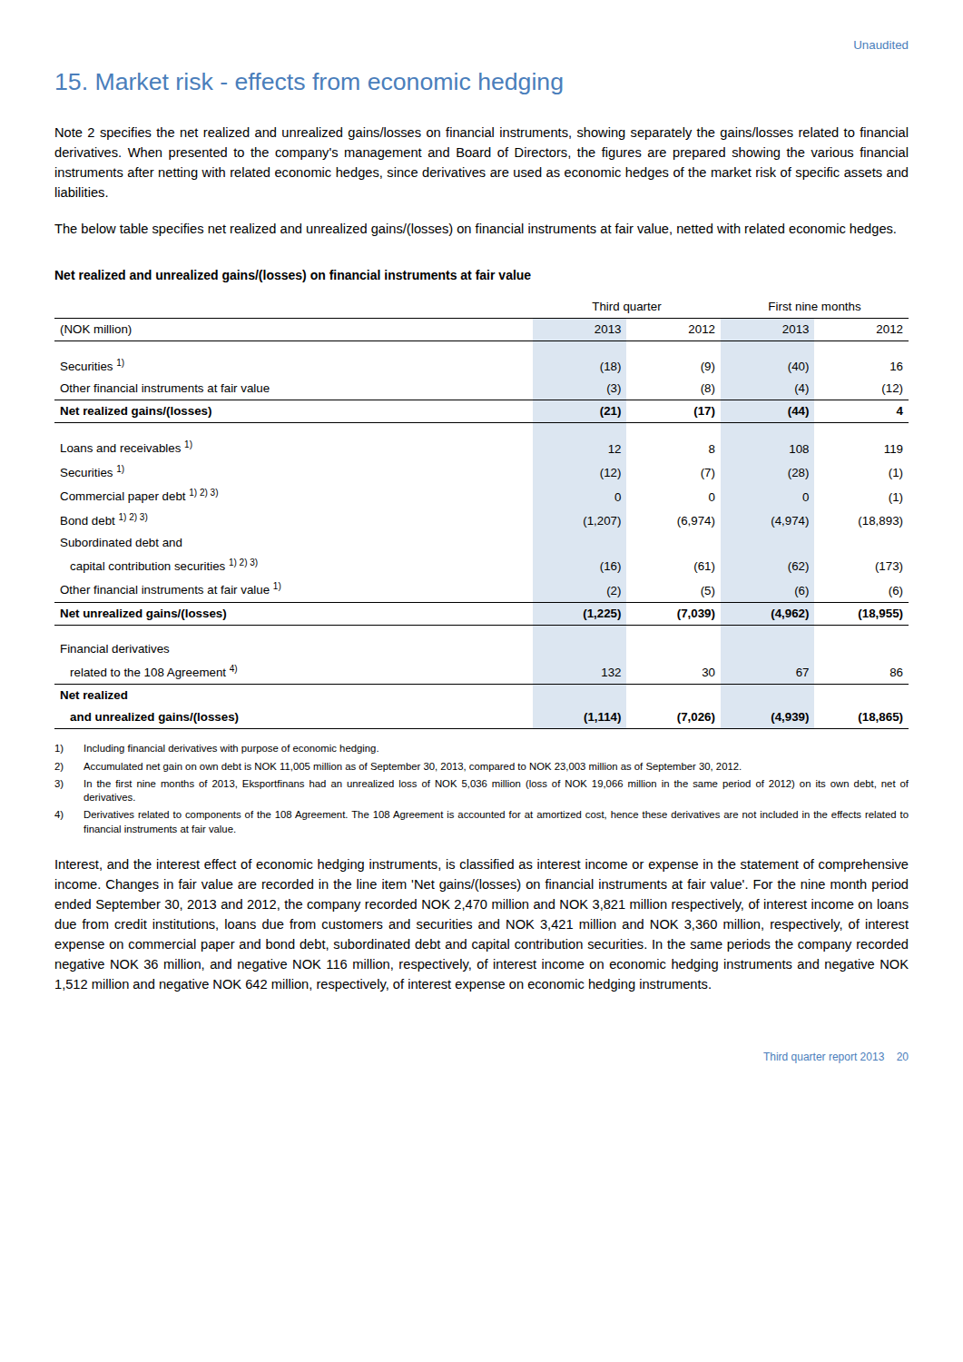Unaudited
15. Market risk - effects from economic hedging
Note 2 specifies the net realized and unrealized gains/losses on financial instruments, showing separately the gains/losses related to financial derivatives. When presented to the company's management and Board of Directors, the figures are prepared showing the various financial instruments after netting with related economic hedges, since derivatives are used as economic hedges of the market risk of specific assets and liabilities.
The below table specifies net realized and unrealized gains/(losses) on financial instruments at fair value, netted with related economic hedges.
Net realized and unrealized gains/(losses) on financial instruments at fair value
| | Third quarter | First nine months |
| (NOK million) | 2013 | 2012 | 2013 | 2012 |
| Securities 1) | (18) | (9) | (40) | 16 |
| Other financial instruments at fair value | (3) | (8) | (4) | (12) |
| Net realized gains/(losses) | (21) | (17) | (44) | 4 |
| Loans and receivables 1) | 12 | 8 | 108 | 119 |
| Securities 1) | (12) | (7) | (28) | (1) |
| Commercial paper debt 1) 2) 3) | 0 | 0 | 0 | (1) |
| Bond debt 1) 2) 3) | (1,207) | (6,974) | (4,974) | (18,893) |
| Subordinated debt and | | | | |
| capital contribution securities 1) 2) 3) | (16) | (61) | (62) | (173) |
| Other financial instruments at fair value 1) | (2) | (5) | (6) | (6) |
| Net unrealized gains/(losses) | (1,225) | (7,039) | (4,962) | (18,955) |
| Financial derivatives | | | | |
| related to the 108 Agreement 4) | 132 | 30 | 67 | 86 |
| Net realized | | | | |
| and unrealized gains/(losses) | (1,114) | (7,026) | (4,939) | (18,865) |
Including financial derivatives with purpose of economic hedging.
Accumulated net gain on own debt is NOK 11,005 million as of September 30, 2013, compared to NOK 23,003 million as of September 30, 2012.
In the first nine months of 2013, Eksportfinans had an unrealized loss of NOK 5,036 million (loss of NOK 19,066 million in the same period of 2012) on its own debt, net of derivatives.
Derivatives related to components of the 108 Agreement. The 108 Agreement is accounted for at amortized cost, hence these derivatives are not included in the effects related to financial instruments at fair value.
Interest, and the interest effect of economic hedging instruments, is classified as interest income or expense in the statement of comprehensive income. Changes in fair value are recorded in the line item 'Net gains/(losses) on financial instruments at fair value'. For the nine month period ended September 30, 2013 and 2012, the company recorded NOK 2,470 million and NOK 3,821 million respectively, of interest income on loans due from credit institutions, loans due from customers and securities and NOK 3,421 million and NOK 3,360 million, respectively, of interest expense on commercial paper and bond debt, subordinated debt and capital contribution securities. In the same periods the company recorded negative NOK 36 million, and negative NOK 116 million, respectively, of interest income on economic hedging instruments and negative NOK 1,512 million and negative NOK 642 million, respectively, of interest expense on economic hedging instruments.
Third quarter report 2013 20